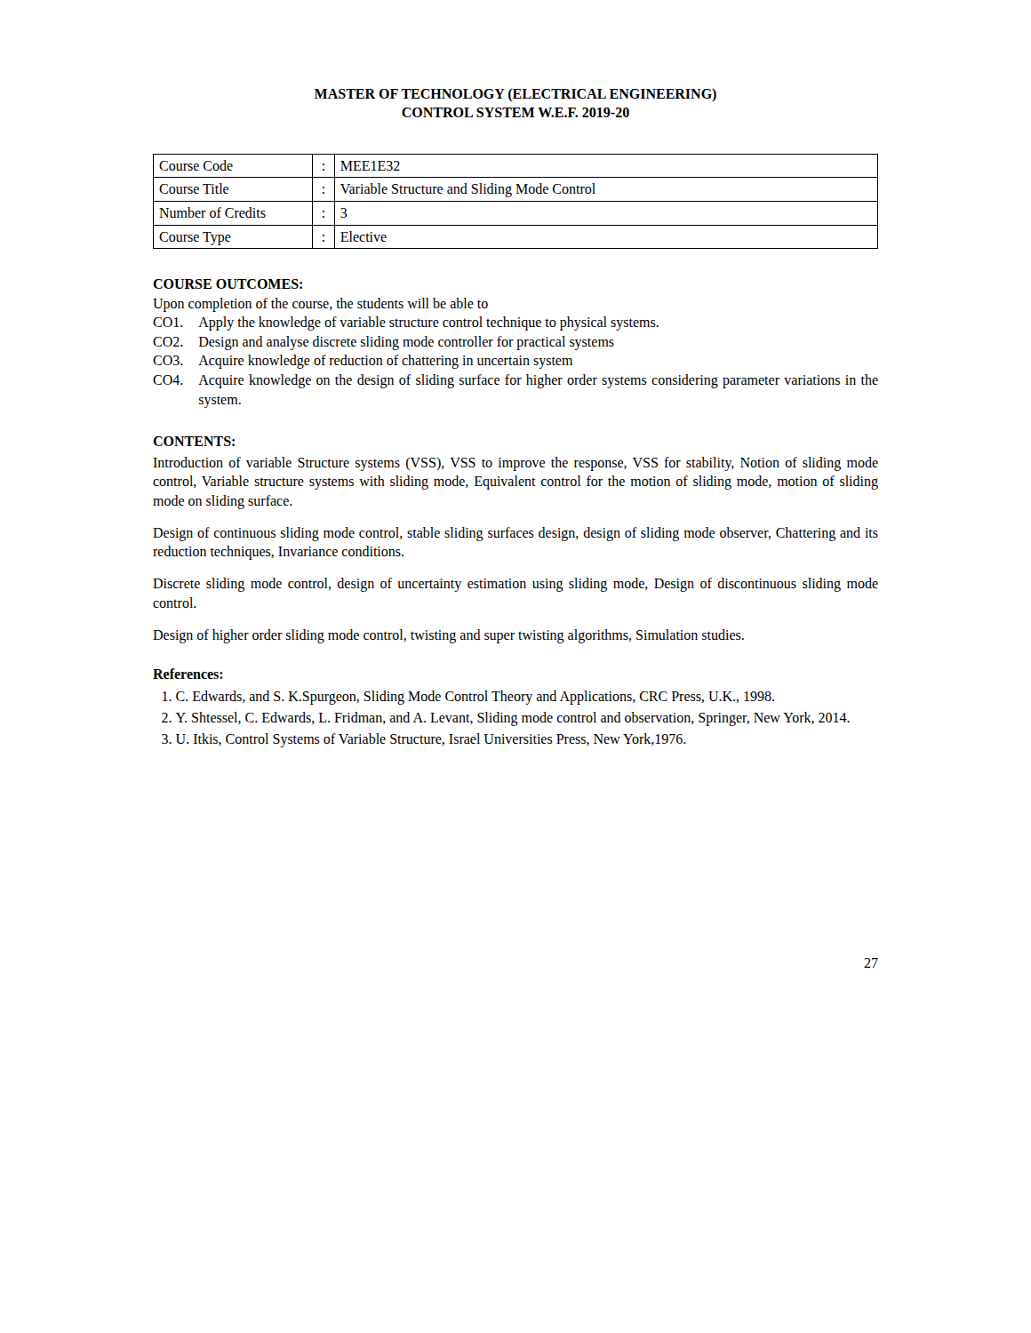MASTER OF TECHNOLOGY (ELECTRICAL ENGINEERING)
CONTROL SYSTEM W.E.F. 2019-20
| Course Code | : | MEE1E32 |
| Course Title | : | Variable Structure and Sliding Mode Control |
| Number of Credits | : | 3 |
| Course Type | : | Elective |
Course Outcomes:
Upon completion of the course, the students will be able to
| CO1. | Apply the knowledge of variable structure control technique to physical systems. |
| CO2. | Design and analyse discrete sliding mode controller for practical systems |
| CO3. | Acquire knowledge of reduction of chattering in uncertain system |
| CO4. | Acquire knowledge on the design of sliding surface for higher order systems considering parameter variations in the system. |
Contents:
Introduction of variable Structure systems (VSS), VSS to improve the response, VSS for stability, Notion of sliding mode control, Variable structure systems with sliding mode, Equivalent control for the motion of sliding mode, motion of sliding mode on sliding surface.
Design of continuous sliding mode control, stable sliding surfaces design, design of sliding mode observer, Chattering and its reduction techniques, Invariance conditions.
Discrete sliding mode control, design of uncertainty estimation using sliding mode, Design of discontinuous sliding mode control.
Design of higher order sliding mode control, twisting and super twisting algorithms, Simulation studies.
References:
C. Edwards, and S. K.Spurgeon, Sliding Mode Control Theory and Applications, CRC Press, U.K., 1998.
Y. Shtessel, C. Edwards, L. Fridman, and A. Levant, Sliding mode control and observation, Springer, New York, 2014.
U. Itkis, Control Systems of Variable Structure, Israel Universities Press, New York,1976.
27